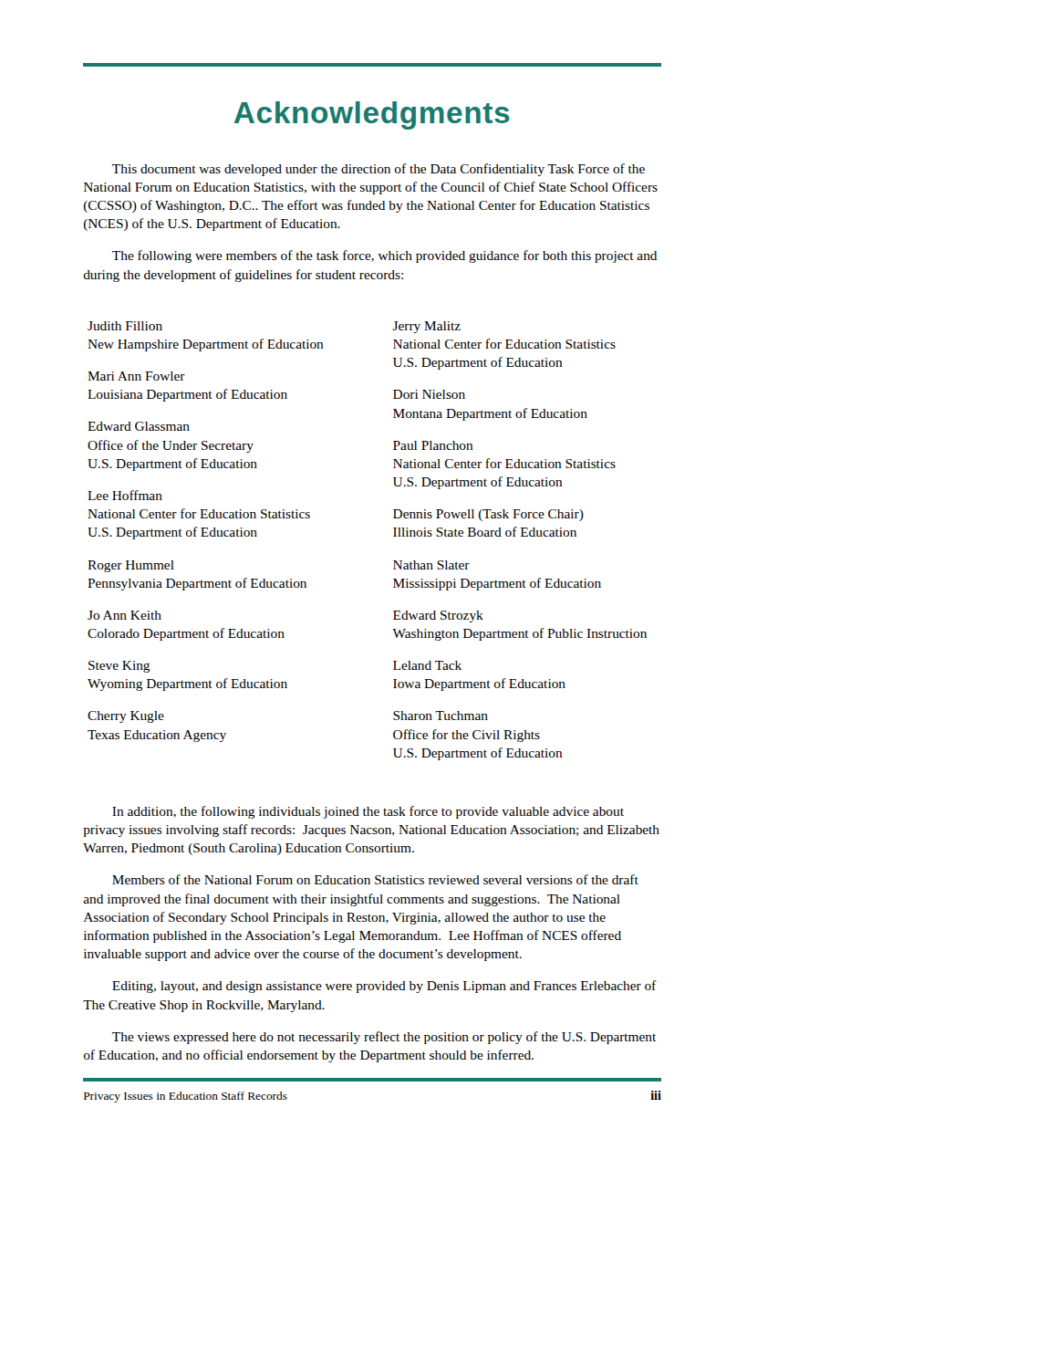Acknowledgments
This document was developed under the direction of the Data Confidentiality Task Force of the National Forum on Education Statistics, with the support of the Council of Chief State School Officers (CCSSO) of Washington, D.C.. The effort was funded by the National Center for Education Statistics (NCES) of the U.S. Department of Education.
The following were members of the task force, which provided guidance for both this project and during the development of guidelines for student records:
Judith Fillion New Hampshire Department of Education
Mari Ann Fowler Louisiana Department of Education
Edward Glassman Office of the Under Secretary U.S. Department of Education
Lee Hoffman National Center for Education Statistics U.S. Department of Education
Roger Hummel Pennsylvania Department of Education
Jo Ann Keith Colorado Department of Education
Steve King Wyoming Department of Education
Cherry Kugle Texas Education Agency
Jerry Malitz National Center for Education Statistics U.S. Department of Education
Dori Nielson Montana Department of Education
Paul Planchon National Center for Education Statistics U.S. Department of Education
Dennis Powell (Task Force Chair) Illinois State Board of Education
Nathan Slater Mississippi Department of Education
Edward Strozyk Washington Department of Public Instruction
Leland Tack Iowa Department of Education
Sharon Tuchman Office for the Civil Rights U.S. Department of Education
In addition, the following individuals joined the task force to provide valuable advice about privacy issues involving staff records: Jacques Nacson, National Education Association; and Elizabeth Warren, Piedmont (South Carolina) Education Consortium.
Members of the National Forum on Education Statistics reviewed several versions of the draft and improved the final document with their insightful comments and suggestions. The National Association of Secondary School Principals in Reston, Virginia, allowed the author to use the information published in the Association’s Legal Memorandum. Lee Hoffman of NCES offered invaluable support and advice over the course of the document’s development.
Editing, layout, and design assistance were provided by Denis Lipman and Frances Erlebacher of The Creative Shop in Rockville, Maryland.
The views expressed here do not necessarily reflect the position or policy of the U.S. Department of Education, and no official endorsement by the Department should be inferred.
Privacy Issues in Education Staff Records iii